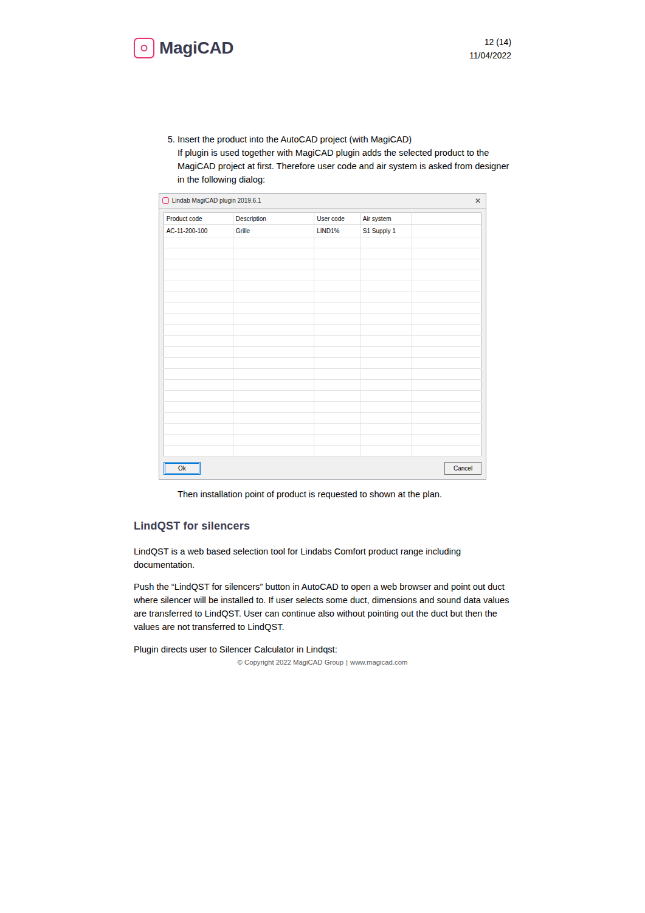MagiCAD
12 (14)
11/04/2022
Insert the product into the AutoCAD project (with MagiCAD)
If plugin is used together with MagiCAD plugin adds the selected product to the MagiCAD project at first. Therefore user code and air system is asked from designer in the following dialog:
Lindab MagiCAD plugin 2019.6.1
✕
| Product code | Description | User code | Air system | |
| --- | --- | --- | --- | --- |
| AC-11-200-100 | Grille | LIND1% | S1 Supply 1 | |
Ok
Cancel
Then installation point of product is requested to shown at the plan.
LindQST for silencers
LindQST is a web based selection tool for Lindabs Comfort product range including documentation.
Push the “LindQST for silencers” button in AutoCAD to open a web browser and point out duct where silencer will be installed to. If user selects some duct, dimensions and sound data values are transferred to LindQST. User can continue also without pointing out the duct but then the values are not transferred to LindQST.
Plugin directs user to Silencer Calculator in Lindqst:
© Copyright 2022 MagiCAD Group|www.magicad.com